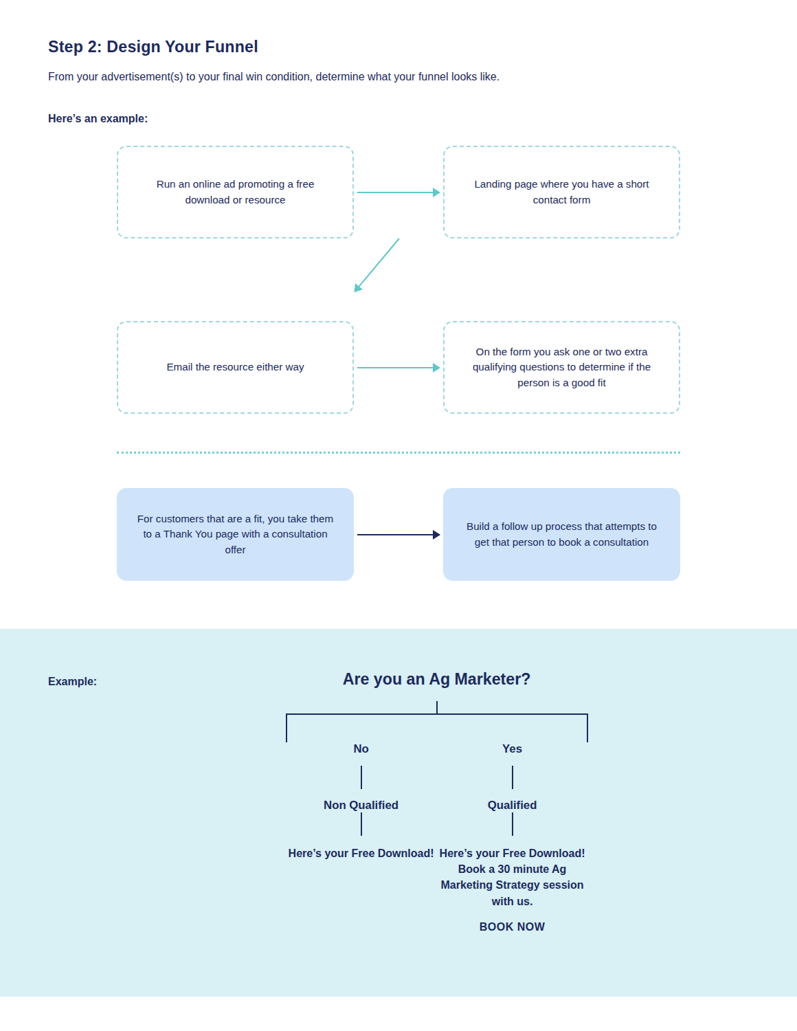Step 2: Design Your Funnel
From your advertisement(s) to your final win condition, determine what your funnel looks like.
Here’s an example:
Run an online ad promoting a free download or resource
Landing page where you have a short contact form
Email the resource either way
On the form you ask one or two extra qualifying questions to determine if the person is a good fit
For customers that are a fit, you take them to a Thank You page with a consultation offer
Build a follow up process that attempts to get that person to book a consultation
Example:
Are you an Ag Marketer?
No
Non Qualified
Here’s your Free Download!
Yes
Qualified
Here’s your Free Download!
Book a 30 minute Ag Marketing Strategy session with us. BOOK NOW